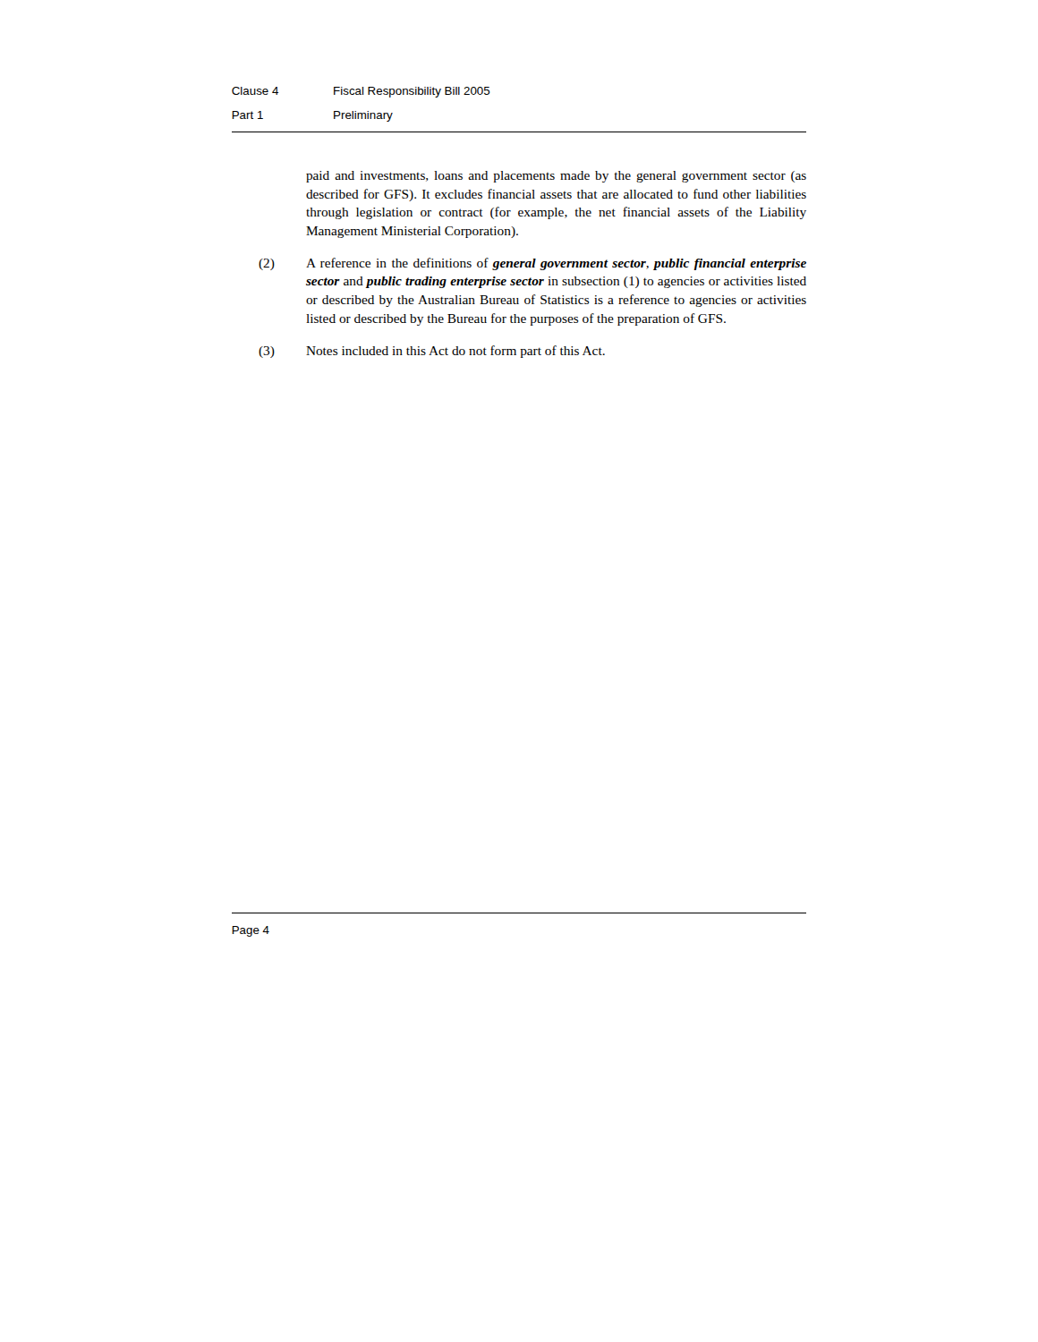Clause 4 Fiscal Responsibility Bill 2005
Part 1 Preliminary
paid and investments, loans and placements made by the general government sector (as described for GFS). It excludes financial assets that are allocated to fund other liabilities through legislation or contract (for example, the net financial assets of the Liability Management Ministerial Corporation).
(2)
A reference in the definitions of general government sector, public financial enterprise sector and public trading enterprise sector in subsection (1) to agencies or activities listed or described by the Australian Bureau of Statistics is a reference to agencies or activities listed or described by the Bureau for the purposes of the preparation of GFS.
(3)
Notes included in this Act do not form part of this Act.
Page 4